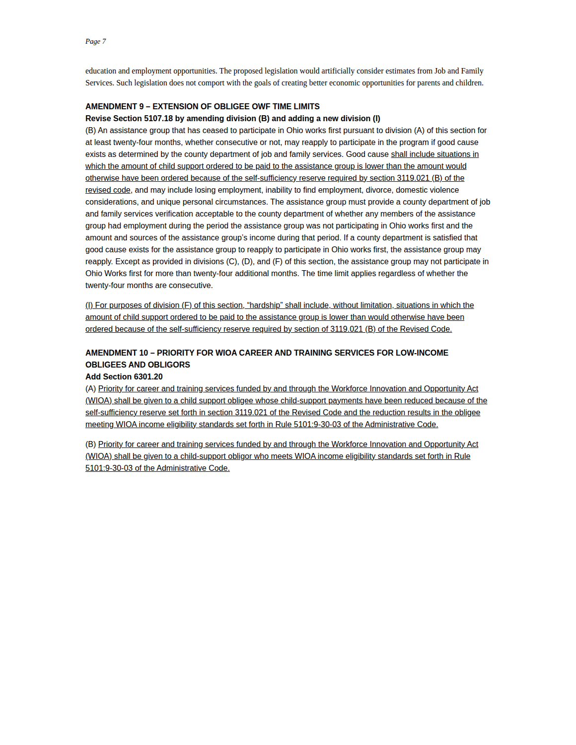Page 7
education and employment opportunities. The proposed legislation would artificially consider estimates from Job and Family Services. Such legislation does not comport with the goals of creating better economic opportunities for parents and children.
Amendment 9 – Extension of Obligee OWF Time Limits
Revise Section 5107.18 by amending division (B) and adding a new division (I)
(B) An assistance group that has ceased to participate in Ohio works first pursuant to division (A) of this section for at least twenty-four months, whether consecutive or not, may reapply to participate in the program if good cause exists as determined by the county department of job and family services. Good cause shall include situations in which the amount of child support ordered to be paid to the assistance group is lower than the amount would otherwise have been ordered because of the self-sufficiency reserve required by section 3119.021 (B) of the revised code, and may include losing employment, inability to find employment, divorce, domestic violence considerations, and unique personal circumstances. The assistance group must provide a county department of job and family services verification acceptable to the county department of whether any members of the assistance group had employment during the period the assistance group was not participating in Ohio works first and the amount and sources of the assistance group’s income during that period. If a county department is satisfied that good cause exists for the assistance group to reapply to participate in Ohio works first, the assistance group may reapply. Except as provided in divisions (C), (D), and (F) of this section, the assistance group may not participate in Ohio Works first for more than twenty-four additional months. The time limit applies regardless of whether the twenty-four months are consecutive.
(I) For purposes of division (F) of this section, “hardship” shall include, without limitation, situations in which the amount of child support ordered to be paid to the assistance group is lower than would otherwise have been ordered because of the self-sufficiency reserve required by section of 3119.021 (B) of the Revised Code.
Amendment 10 – Priority for WIOA Career and Training Services for Low-Income Obligees and Obligors
Add Section 6301.20
(A) Priority for career and training services funded by and through the Workforce Innovation and Opportunity Act (WIOA) shall be given to a child support obligee whose child-support payments have been reduced because of the self-sufficiency reserve set forth in section 3119.021 of the Revised Code and the reduction results in the obligee meeting WIOA income eligibility standards set forth in Rule 5101:9-30-03 of the Administrative Code.
(B) Priority for career and training services funded by and through the Workforce Innovation and Opportunity Act (WIOA) shall be given to a child-support obligor who meets WIOA income eligibility standards set forth in Rule 5101:9-30-03 of the Administrative Code.